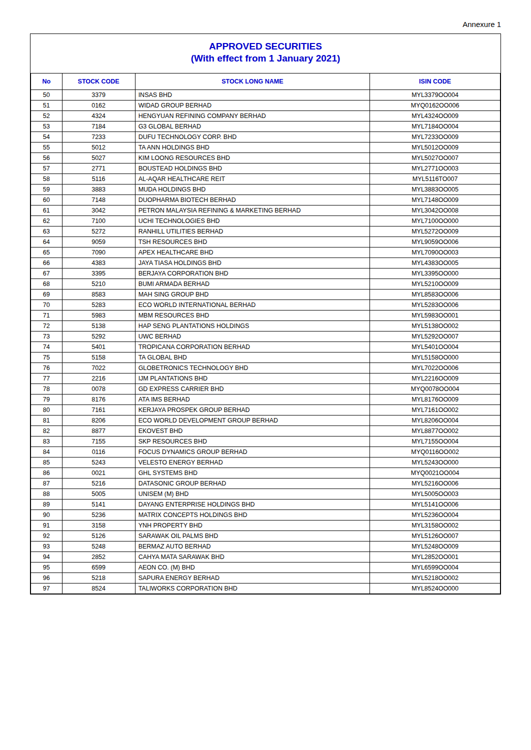Annexure 1
APPROVED SECURITIES
(With effect from 1 January 2021)
| No | STOCK CODE | STOCK LONG NAME | ISIN CODE |
| --- | --- | --- | --- |
| 50 | 3379 | INSAS BHD | MYL3379OO004 |
| 51 | 0162 | WIDAD GROUP BERHAD | MYQ0162OO006 |
| 52 | 4324 | HENGYUAN REFINING COMPANY BERHAD | MYL4324OO009 |
| 53 | 7184 | G3 GLOBAL BERHAD | MYL7184OO004 |
| 54 | 7233 | DUFU TECHNOLOGY CORP. BHD | MYL7233OO009 |
| 55 | 5012 | TA ANN HOLDINGS BHD | MYL5012OO009 |
| 56 | 5027 | KIM LOONG RESOURCES BHD | MYL5027OO007 |
| 57 | 2771 | BOUSTEAD HOLDINGS BHD | MYL2771OO003 |
| 58 | 5116 | AL-AQAR HEALTHCARE REIT | MYL5116TO007 |
| 59 | 3883 | MUDA HOLDINGS BHD | MYL3883OO005 |
| 60 | 7148 | DUOPHARMA BIOTECH BERHAD | MYL7148OO009 |
| 61 | 3042 | PETRON MALAYSIA REFINING & MARKETING BERHAD | MYL3042OO008 |
| 62 | 7100 | UCHI TECHNOLOGIES BHD | MYL7100OO000 |
| 63 | 5272 | RANHILL UTILITIES BERHAD | MYL5272OO009 |
| 64 | 9059 | TSH RESOURCES BHD | MYL9059OO006 |
| 65 | 7090 | APEX HEALTHCARE BHD | MYL7090OO003 |
| 66 | 4383 | JAYA TIASA HOLDINGS BHD | MYL4383OO005 |
| 67 | 3395 | BERJAYA CORPORATION BHD | MYL3395OO000 |
| 68 | 5210 | BUMI ARMADA BERHAD | MYL5210OO009 |
| 69 | 8583 | MAH SING GROUP BHD | MYL8583OO006 |
| 70 | 5283 | ECO WORLD INTERNATIONAL BERHAD | MYL5283OO006 |
| 71 | 5983 | MBM RESOURCES BHD | MYL5983OO001 |
| 72 | 5138 | HAP SENG PLANTATIONS HOLDINGS | MYL5138OO002 |
| 73 | 5292 | UWC BERHAD | MYL5292OO007 |
| 74 | 5401 | TROPICANA CORPORATION BERHAD | MYL5401OO004 |
| 75 | 5158 | TA GLOBAL BHD | MYL5158OO000 |
| 76 | 7022 | GLOBETRONICS TECHNOLOGY BHD | MYL7022OO006 |
| 77 | 2216 | IJM PLANTATIONS BHD | MYL2216OO009 |
| 78 | 0078 | GD EXPRESS CARRIER BHD | MYQ0078OO004 |
| 79 | 8176 | ATA IMS BERHAD | MYL8176OO009 |
| 80 | 7161 | KERJAYA PROSPEK GROUP BERHAD | MYL7161OO002 |
| 81 | 8206 | ECO WORLD DEVELOPMENT GROUP BERHAD | MYL8206OO004 |
| 82 | 8877 | EKOVEST BHD | MYL8877OO002 |
| 83 | 7155 | SKP RESOURCES BHD | MYL7155OO004 |
| 84 | 0116 | FOCUS DYNAMICS GROUP BERHAD | MYQ0116OO002 |
| 85 | 5243 | VELESTO ENERGY BERHAD | MYL5243OO000 |
| 86 | 0021 | GHL SYSTEMS BHD | MYQ0021OO004 |
| 87 | 5216 | DATASONIC GROUP BERHAD | MYL5216OO006 |
| 88 | 5005 | UNISEM (M) BHD | MYL5005OO003 |
| 89 | 5141 | DAYANG ENTERPRISE HOLDINGS BHD | MYL5141OO006 |
| 90 | 5236 | MATRIX CONCEPTS HOLDINGS BHD | MYL5236OO004 |
| 91 | 3158 | YNH PROPERTY BHD | MYL3158OO002 |
| 92 | 5126 | SARAWAK OIL PALMS BHD | MYL5126OO007 |
| 93 | 5248 | BERMAZ AUTO BERHAD | MYL5248OO009 |
| 94 | 2852 | CAHYA MATA SARAWAK BHD | MYL2852OO001 |
| 95 | 6599 | AEON CO. (M) BHD | MYL6599OO004 |
| 96 | 5218 | SAPURA ENERGY BERHAD | MYL5218OO002 |
| 97 | 8524 | TALIWORKS CORPORATION BHD | MYL8524OO000 |